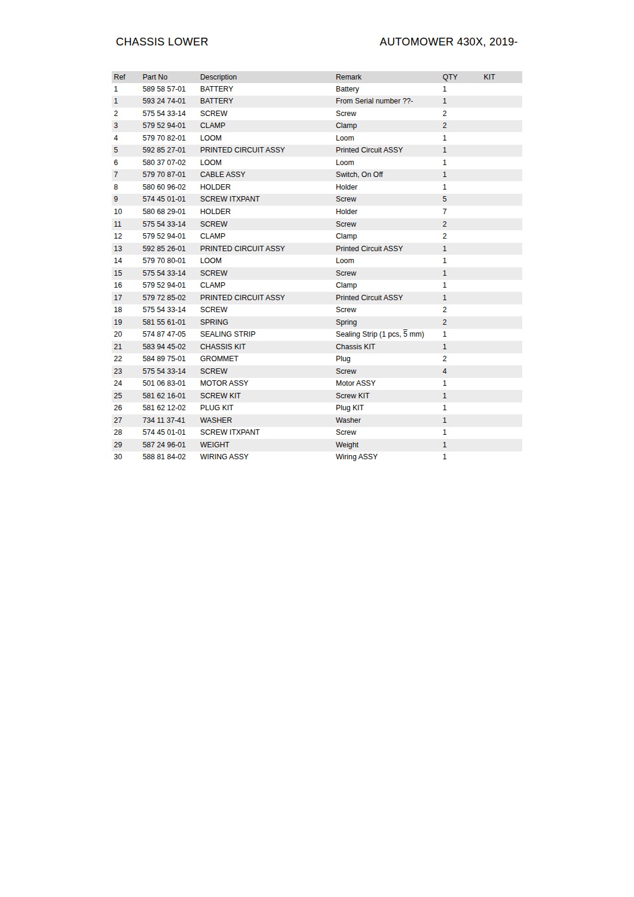CHASSIS LOWER
AUTOMOWER 430X, 2019-
| Ref | Part No | Description | Remark | QTY | KIT |
| --- | --- | --- | --- | --- | --- |
| 1 | 589 58 57-01 | BATTERY | Battery | 1 | |
| 1 | 593 24 74-01 | BATTERY | From Serial number ??- | 1 | |
| 2 | 575 54 33-14 | SCREW | Screw | 2 | |
| 3 | 579 52 94-01 | CLAMP | Clamp | 2 | |
| 4 | 579 70 82-01 | LOOM | Loom | 1 | |
| 5 | 592 85 27-01 | PRINTED CIRCUIT ASSY | Printed Circuit ASSY | 1 | |
| 6 | 580 37 07-02 | LOOM | Loom | 1 | |
| 7 | 579 70 87-01 | CABLE ASSY | Switch, On Off | 1 | |
| 8 | 580 60 96-02 | HOLDER | Holder | 1 | |
| 9 | 574 45 01-01 | SCREW ITXPANT | Screw | 5 | |
| 10 | 580 68 29-01 | HOLDER | Holder | 7 | |
| 11 | 575 54 33-14 | SCREW | Screw | 2 | |
| 12 | 579 52 94-01 | CLAMP | Clamp | 2 | |
| 13 | 592 85 26-01 | PRINTED CIRCUIT ASSY | Printed Circuit ASSY | 1 | |
| 14 | 579 70 80-01 | LOOM | Loom | 1 | |
| 15 | 575 54 33-14 | SCREW | Screw | 1 | |
| 16 | 579 52 94-01 | CLAMP | Clamp | 1 | |
| 17 | 579 72 85-02 | PRINTED CIRCUIT ASSY | Printed Circuit ASSY | 1 | |
| 18 | 575 54 33-14 | SCREW | Screw | 2 | |
| 19 | 581 55 61-01 | SPRING | Spring | 2 | |
| 20 | 574 87 47-05 | SEALING STRIP | Sealing Strip (1 pcs, 5 mm) | 1 | |
| 21 | 583 94 45-02 | CHASSIS KIT | Chassis KIT | 1 | |
| 22 | 584 89 75-01 | GROMMET | Plug | 2 | |
| 23 | 575 54 33-14 | SCREW | Screw | 4 | |
| 24 | 501 06 83-01 | MOTOR ASSY | Motor ASSY | 1 | |
| 25 | 581 62 16-01 | SCREW KIT | Screw KIT | 1 | |
| 26 | 581 62 12-02 | PLUG KIT | Plug KIT | 1 | |
| 27 | 734 11 37-41 | WASHER | Washer | 1 | |
| 28 | 574 45 01-01 | SCREW ITXPANT | Screw | 1 | |
| 29 | 587 24 96-01 | WEIGHT | Weight | 1 | |
| 30 | 588 81 84-02 | WIRING ASSY | Wiring ASSY | 1 | |